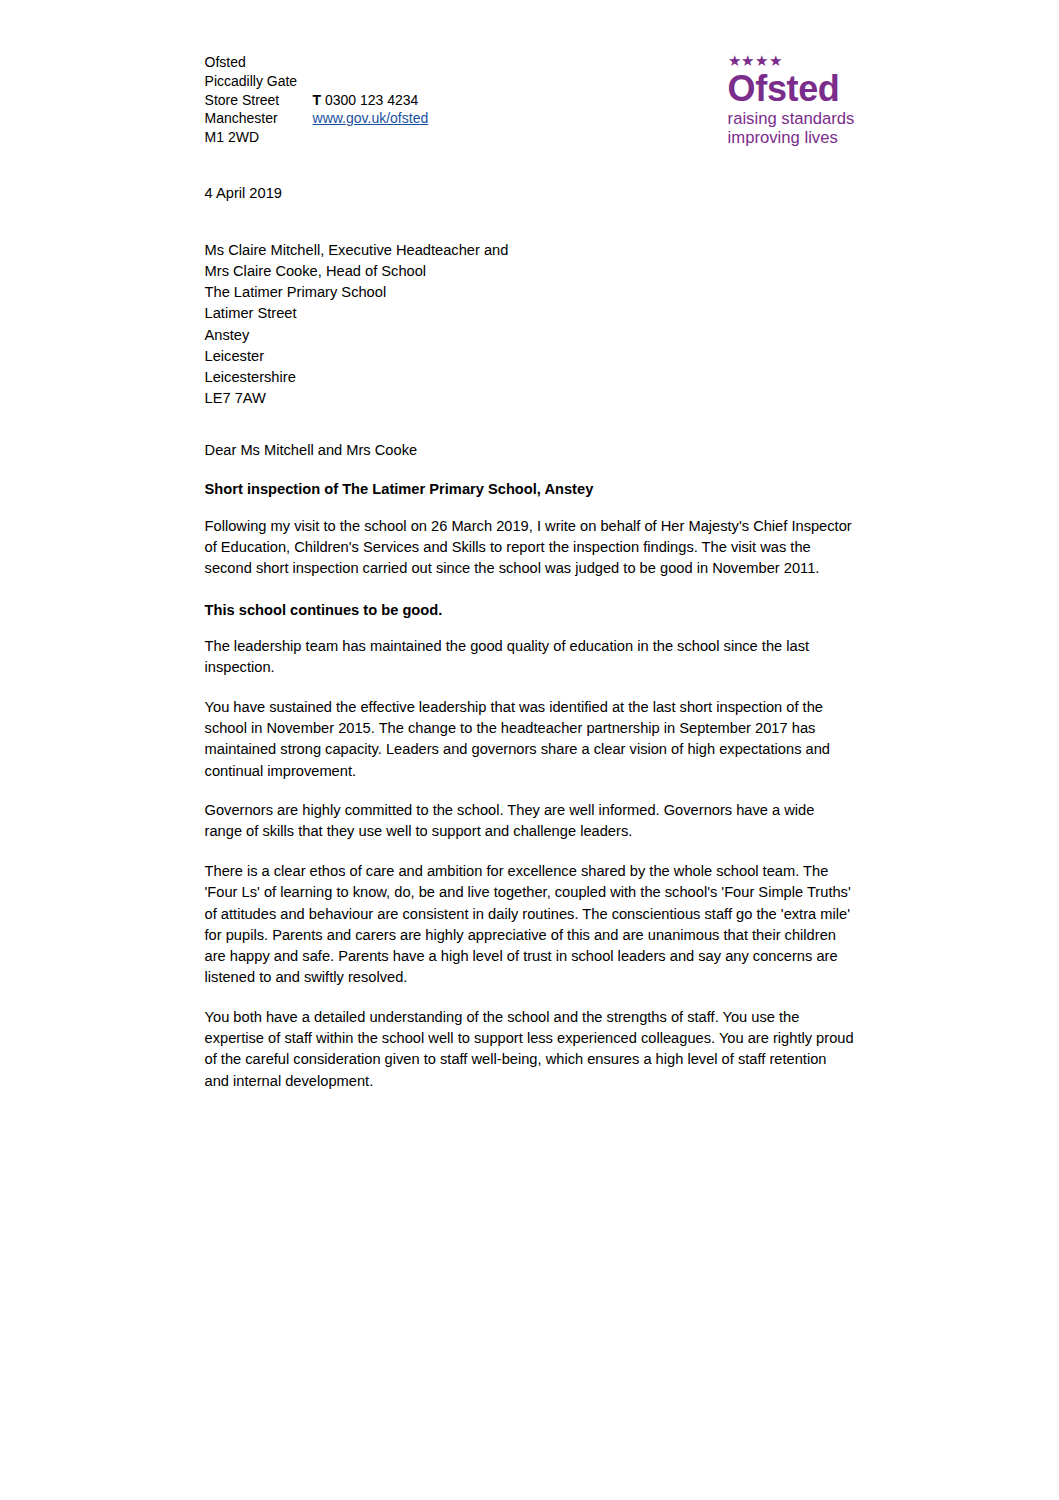Ofsted
Piccadilly Gate
Store Street
Manchester
M1 2WD
T 0300 123 4234
www.gov.uk/ofsted
★★★★
Ofsted
raising standards
improving lives
4 April 2019
Ms Claire Mitchell, Executive Headteacher and
Mrs Claire Cooke, Head of School
The Latimer Primary School
Latimer Street
Anstey
Leicester
Leicestershire
LE7 7AW
Dear Ms Mitchell and Mrs Cooke
Short inspection of The Latimer Primary School, Anstey
Following my visit to the school on 26 March 2019, I write on behalf of Her Majesty's Chief Inspector of Education, Children's Services and Skills to report the inspection findings. The visit was the second short inspection carried out since the school was judged to be good in November 2011.
This school continues to be good.
The leadership team has maintained the good quality of education in the school since the last inspection.
You have sustained the effective leadership that was identified at the last short inspection of the school in November 2015. The change to the headteacher partnership in September 2017 has maintained strong capacity. Leaders and governors share a clear vision of high expectations and continual improvement.
Governors are highly committed to the school. They are well informed. Governors have a wide range of skills that they use well to support and challenge leaders.
There is a clear ethos of care and ambition for excellence shared by the whole school team. The 'Four Ls' of learning to know, do, be and live together, coupled with the school's 'Four Simple Truths' of attitudes and behaviour are consistent in daily routines. The conscientious staff go the 'extra mile' for pupils. Parents and carers are highly appreciative of this and are unanimous that their children are happy and safe. Parents have a high level of trust in school leaders and say any concerns are listened to and swiftly resolved.
You both have a detailed understanding of the school and the strengths of staff. You use the expertise of staff within the school well to support less experienced colleagues. You are rightly proud of the careful consideration given to staff well-being, which ensures a high level of staff retention and internal development.